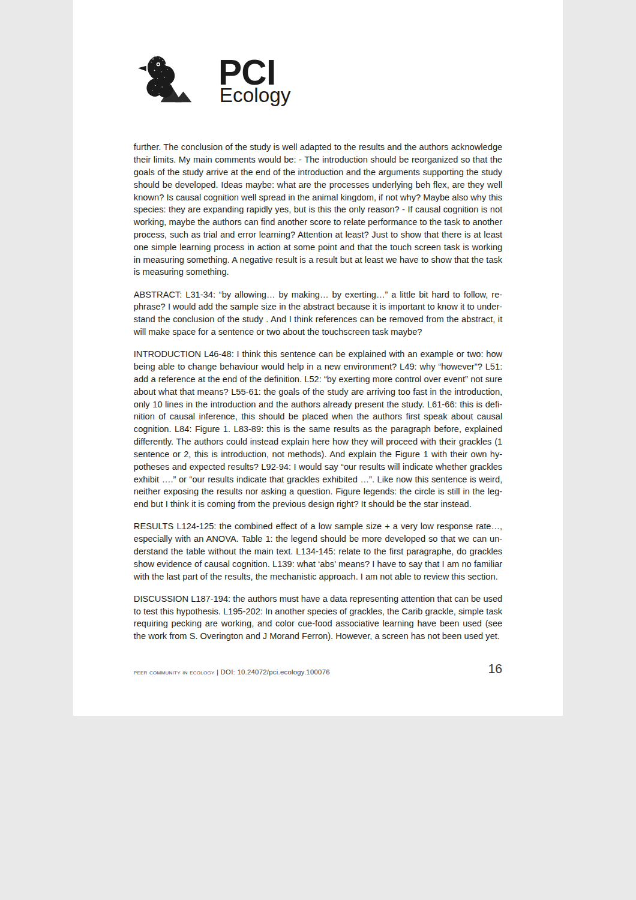PCI Ecology
further. The conclusion of the study is well adapted to the results and the authors acknowledge their limits. My main comments would be: - The introduction should be reorganized so that the goals of the study arrive at the end of the introduction and the arguments supporting the study should be developed. Ideas maybe: what are the processes underlying beh flex, are they well known? Is causal cognition well spread in the animal kingdom, if not why? Maybe also why this species: they are expanding rapidly yes, but is this the only reason? - If causal cognition is not working, maybe the authors can find another score to relate performance to the task to another process, such as trial and error learning? Attention at least? Just to show that there is at least one simple learning process in action at some point and that the touch screen task is working in measuring something. A negative result is a result but at least we have to show that the task is measuring something.
ABSTRACT: L31-34: “by allowing… by making… by exerting…” a little bit hard to follow, rephrase? I would add the sample size in the abstract because it is important to know it to understand the conclusion of the study . And I think references can be removed from the abstract, it will make space for a sentence or two about the touchscreen task maybe?
INTRODUCTION L46-48: I think this sentence can be explained with an example or two: how being able to change behaviour would help in a new environment? L49: why “however”? L51: add a reference at the end of the definition. L52: “by exerting more control over event” not sure about what that means? L55-61: the goals of the study are arriving too fast in the introduction, only 10 lines in the introduction and the authors already present the study. L61-66: this is definition of causal inference, this should be placed when the authors first speak about causal cognition. L84: Figure 1. L83-89: this is the same results as the paragraph before, explained differently. The authors could instead explain here how they will proceed with their grackles (1 sentence or 2, this is introduction, not methods). And explain the Figure 1 with their own hypotheses and expected results? L92-94: I would say “our results will indicate whether grackles exhibit ….” or “our results indicate that grackles exhibited …”. Like now this sentence is weird, neither exposing the results nor asking a question. Figure legends: the circle is still in the legend but I think it is coming from the previous design right? It should be the star instead.
RESULTS L124-125: the combined effect of a low sample size + a very low response rate…, especially with an ANOVA. Table 1: the legend should be more developed so that we can understand the table without the main text. L134-145: relate to the first paragraphe, do grackles show evidence of causal cognition. L139: what ‘abs’ means? I have to say that I am no familiar with the last part of the results, the mechanistic approach. I am not able to review this section.
DISCUSSION L187-194: the authors must have a data representing attention that can be used to test this hypothesis. L195-202: In another species of grackles, the Carib grackle, simple task requiring pecking are working, and color cue-food associative learning have been used (see the work from S. Overington and J Morand Ferron). However, a screen has not been used yet.
Peer Community in Ecology | DOI: 10.24072/pci.ecology.100076
16